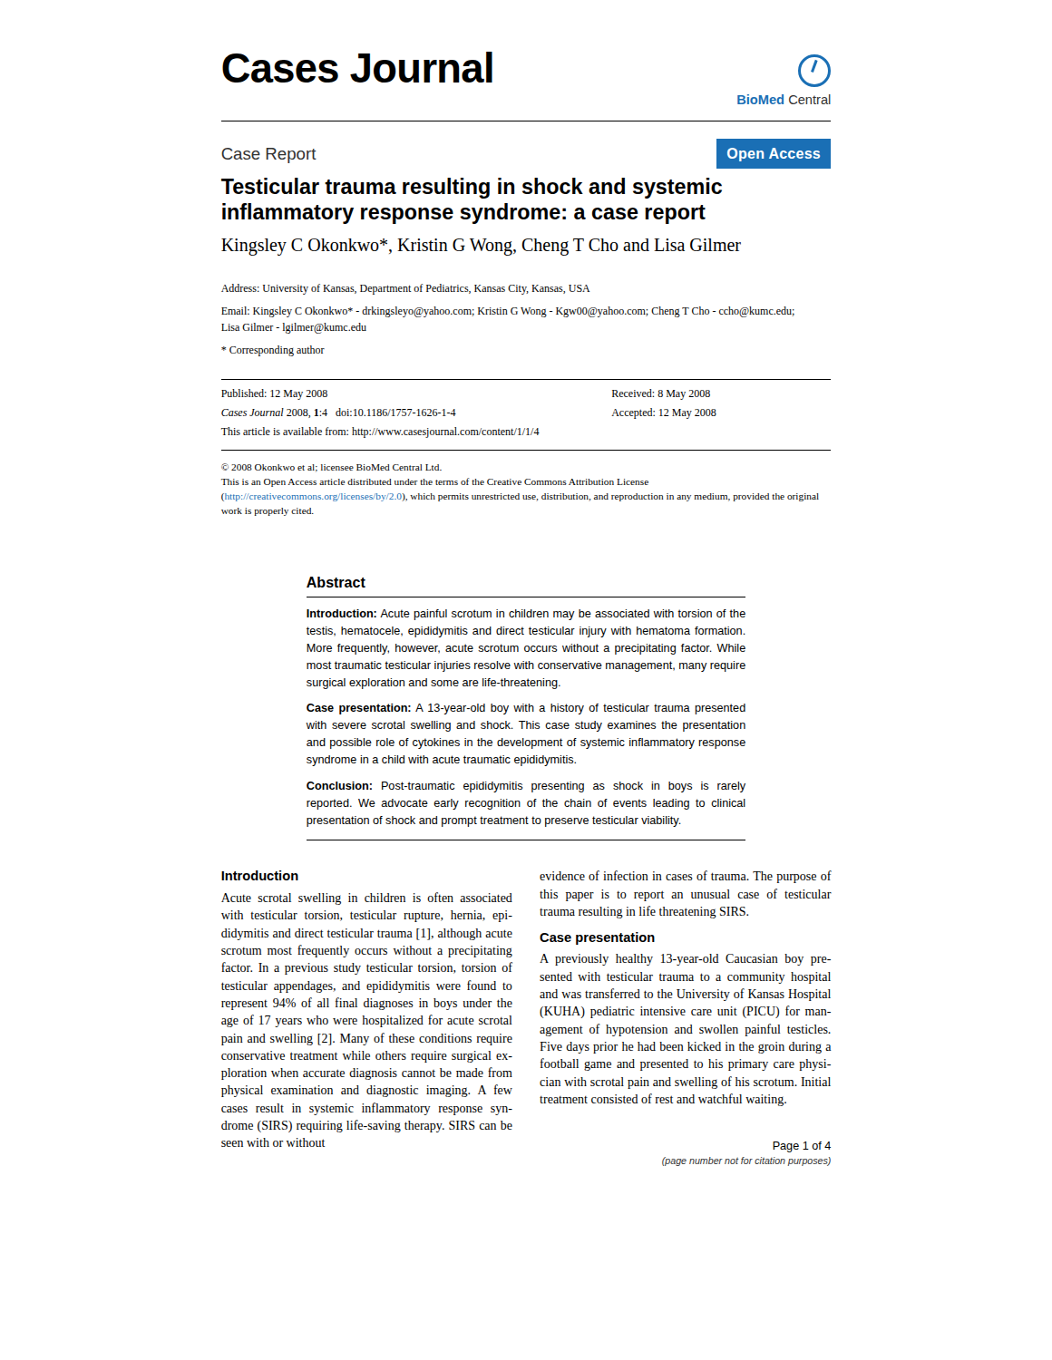Cases Journal
Bio Med Central
Case Report
Open Access
Testicular trauma resulting in shock and systemic inflammatory response syndrome: a case report
Kingsley C Okonkwo*, Kristin G Wong, Cheng T Cho and Lisa Gilmer
Address: University of Kansas, Department of Pediatrics, Kansas City, Kansas, USA
Email: Kingsley C Okonkwo* - drkingsleyo@yahoo.com; Kristin G Wong - Kgw00@yahoo.com; Cheng T Cho - ccho@kumc.edu;
Lisa Gilmer - lgilmer@kumc.edu
* Corresponding author
Published: 12 May 2008
Cases Journal 2008, 1:4 doi:10.1186/1757-1626-1-4
This article is available from: http://www.casesjournal.com/content/1/1/4
Received: 8 May 2008
Accepted: 12 May 2008
© 2008 Okonkwo et al; licensee BioMed Central Ltd.
This is an Open Access article distributed under the terms of the Creative Commons Attribution License (http://creativecommons.org/licenses/by/2.0), which permits unrestricted use, distribution, and reproduction in any medium, provided the original work is properly cited.
Abstract
Introduction: Acute painful scrotum in children may be associated with torsion of the testis, hematocele, epididymitis and direct testicular injury with hematoma formation. More frequently, however, acute scrotum occurs without a precipitating factor. While most traumatic testicular injuries resolve with conservative management, many require surgical exploration and some are life-threatening.
Case presentation: A 13-year-old boy with a history of testicular trauma presented with severe scrotal swelling and shock. This case study examines the presentation and possible role of cytokines in the development of systemic inflammatory response syndrome in a child with acute traumatic epididymitis.
Conclusion: Post-traumatic epididymitis presenting as shock in boys is rarely reported. We advocate early recognition of the chain of events leading to clinical presentation of shock and prompt treatment to preserve testicular viability.
Introduction
Acute scrotal swelling in children is often associated with testicular torsion, testicular rupture, hernia, epididymitis and direct testicular trauma [1], although acute scrotum most frequently occurs without a precipitating factor. In a previous study testicular torsion, torsion of testicular appendages, and epididymitis were found to represent 94% of all final diagnoses in boys under the age of 17 years who were hospitalized for acute scrotal pain and swelling [2]. Many of these conditions require conservative treatment while others require surgical exploration when accurate diagnosis cannot be made from physical examination and diagnostic imaging. A few cases result in systemic inflammatory response syndrome (SIRS) requiring life-saving therapy. SIRS can be seen with or without
evidence of infection in cases of trauma. The purpose of this paper is to report an unusual case of testicular trauma resulting in life threatening SIRS.
Case presentation
A previously healthy 13-year-old Caucasian boy presented with testicular trauma to a community hospital and was transferred to the University of Kansas Hospital (KUHA) pediatric intensive care unit (PICU) for management of hypotension and swollen painful testicles. Five days prior he had been kicked in the groin during a football game and presented to his primary care physician with scrotal pain and swelling of his scrotum. Initial treatment consisted of rest and watchful waiting.
Page 1 of 4
(page number not for citation purposes)